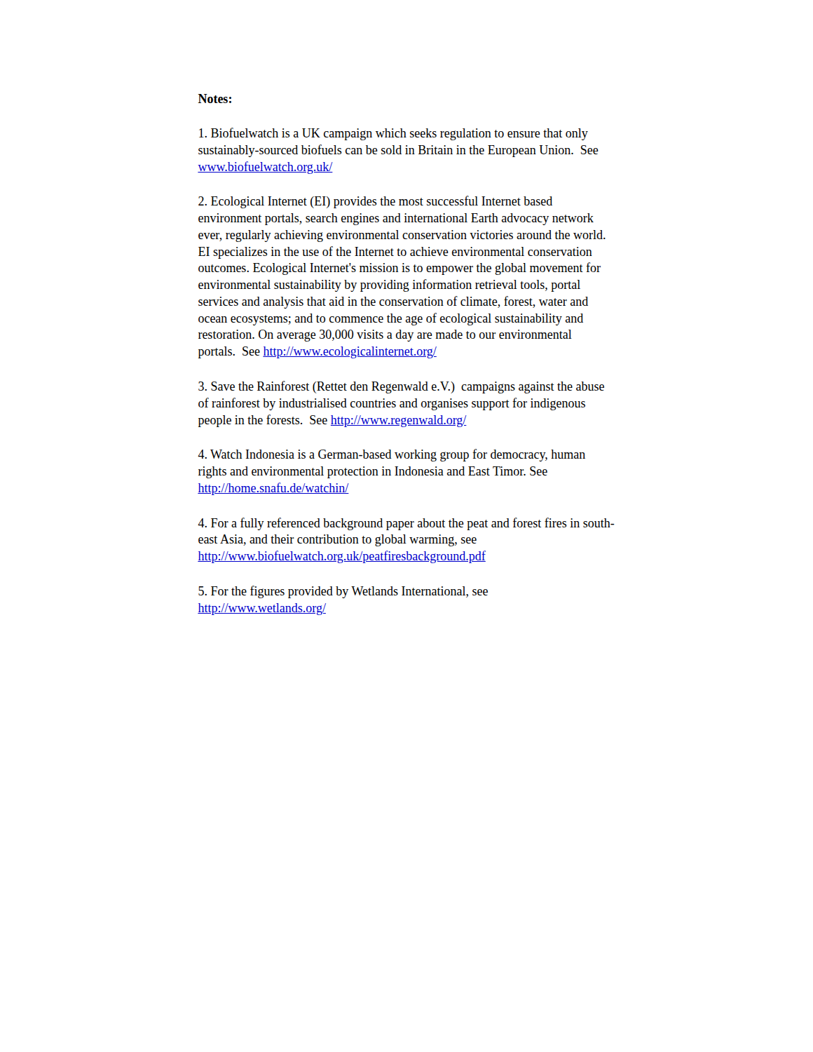Notes:
1. Biofuelwatch is a UK campaign which seeks regulation to ensure that only sustainably-sourced biofuels can be sold in Britain in the European Union. See www.biofuelwatch.org.uk/
2. Ecological Internet (EI) provides the most successful Internet based environment portals, search engines and international Earth advocacy network ever, regularly achieving environmental conservation victories around the world. EI specializes in the use of the Internet to achieve environmental conservation outcomes. Ecological Internet's mission is to empower the global movement for environmental sustainability by providing information retrieval tools, portal services and analysis that aid in the conservation of climate, forest, water and ocean ecosystems; and to commence the age of ecological sustainability and restoration. On average 30,000 visits a day are made to our environmental portals. See http://www.ecologicalinternet.org/
3. Save the Rainforest (Rettet den Regenwald e.V.) campaigns against the abuse of rainforest by industrialised countries and organises support for indigenous people in the forests. See http://www.regenwald.org/
4. Watch Indonesia is a German-based working group for democracy, human rights and environmental protection in Indonesia and East Timor. See http://home.snafu.de/watchin/
4. For a fully referenced background paper about the peat and forest fires in south-east Asia, and their contribution to global warming, see http://www.biofuelwatch.org.uk/peatfiresbackground.pdf
5. For the figures provided by Wetlands International, see http://www.wetlands.org/